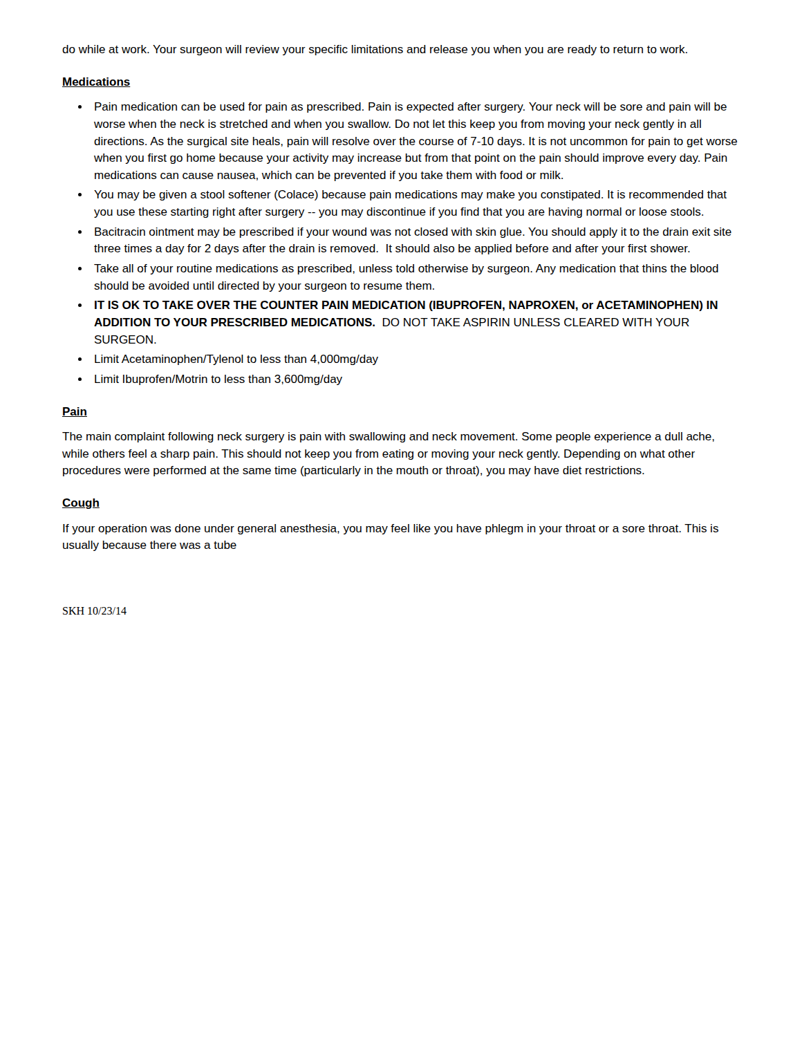do while at work. Your surgeon will review your specific limitations and release you when you are ready to return to work.
Medications
Pain medication can be used for pain as prescribed. Pain is expected after surgery. Your neck will be sore and pain will be worse when the neck is stretched and when you swallow. Do not let this keep you from moving your neck gently in all directions. As the surgical site heals, pain will resolve over the course of 7-10 days. It is not uncommon for pain to get worse when you first go home because your activity may increase but from that point on the pain should improve every day. Pain medications can cause nausea, which can be prevented if you take them with food or milk.
You may be given a stool softener (Colace) because pain medications may make you constipated. It is recommended that you use these starting right after surgery -- you may discontinue if you find that you are having normal or loose stools.
Bacitracin ointment may be prescribed if your wound was not closed with skin glue. You should apply it to the drain exit site three times a day for 2 days after the drain is removed. It should also be applied before and after your first shower.
Take all of your routine medications as prescribed, unless told otherwise by surgeon. Any medication that thins the blood should be avoided until directed by your surgeon to resume them.
IT IS OK TO TAKE OVER THE COUNTER PAIN MEDICATION (IBUPROFEN, NAPROXEN, or ACETAMINOPHEN) IN ADDITION TO YOUR PRESCRIBED MEDICATIONS. DO NOT TAKE ASPIRIN UNLESS CLEARED WITH YOUR SURGEON.
Limit Acetaminophen/Tylenol to less than 4,000mg/day
Limit Ibuprofen/Motrin to less than 3,600mg/day
Pain
The main complaint following neck surgery is pain with swallowing and neck movement. Some people experience a dull ache, while others feel a sharp pain. This should not keep you from eating or moving your neck gently. Depending on what other procedures were performed at the same time (particularly in the mouth or throat), you may have diet restrictions.
Cough
If your operation was done under general anesthesia, you may feel like you have phlegm in your throat or a sore throat. This is usually because there was a tube
SKH 10/23/14